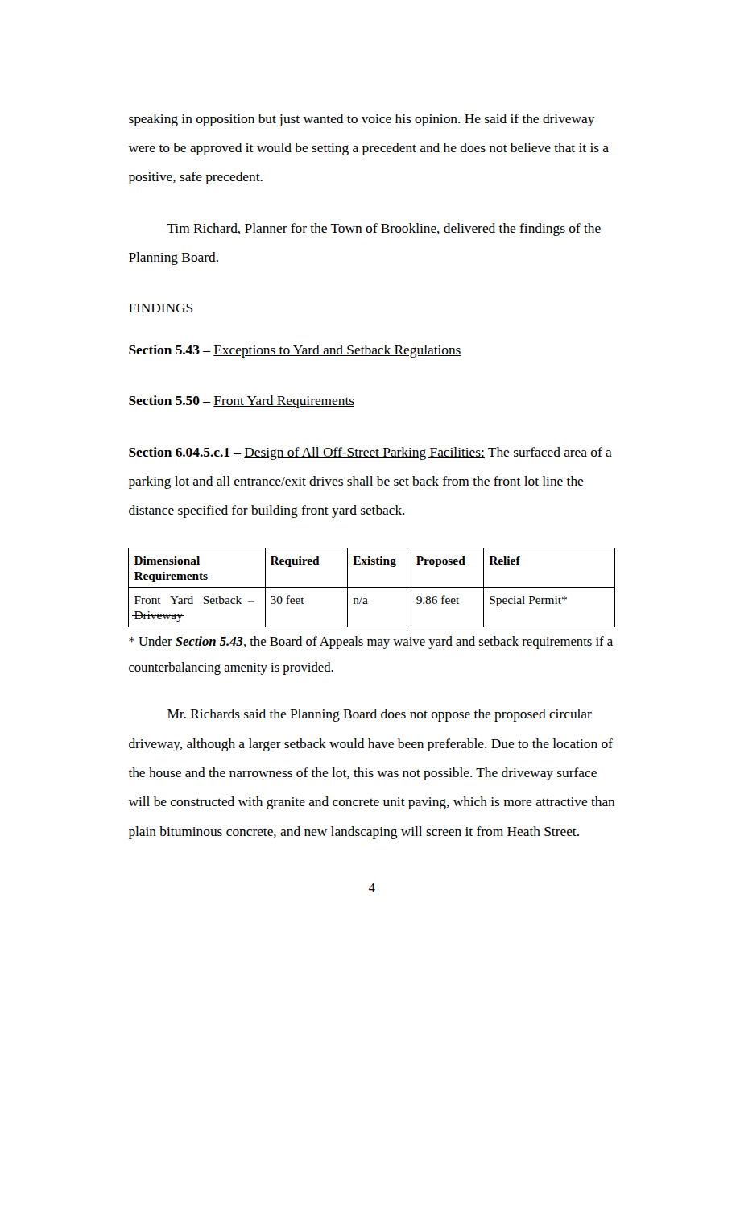speaking in opposition but just wanted to voice his opinion. He said if the driveway were to be approved it would be setting a precedent and he does not believe that it is a positive, safe precedent.
Tim Richard, Planner for the Town of Brookline, delivered the findings of the Planning Board.
FINDINGS
Section 5.43 – Exceptions to Yard and Setback Regulations
Section 5.50 – Front Yard Requirements
Section 6.04.5.c.1 – Design of All Off-Street Parking Facilities: The surfaced area of a parking lot and all entrance/exit drives shall be set back from the front lot line the distance specified for building front yard setback.
| Dimensional Requirements | Required | Existing | Proposed | Relief |
| --- | --- | --- | --- | --- |
| Front Yard Setback – Driveway | 30 feet | n/a | 9.86 feet | Special Permit* |
* Under Section 5.43, the Board of Appeals may waive yard and setback requirements if a counterbalancing amenity is provided.
Mr. Richards said the Planning Board does not oppose the proposed circular driveway, although a larger setback would have been preferable. Due to the location of the house and the narrowness of the lot, this was not possible. The driveway surface will be constructed with granite and concrete unit paving, which is more attractive than plain bituminous concrete, and new landscaping will screen it from Heath Street.
4